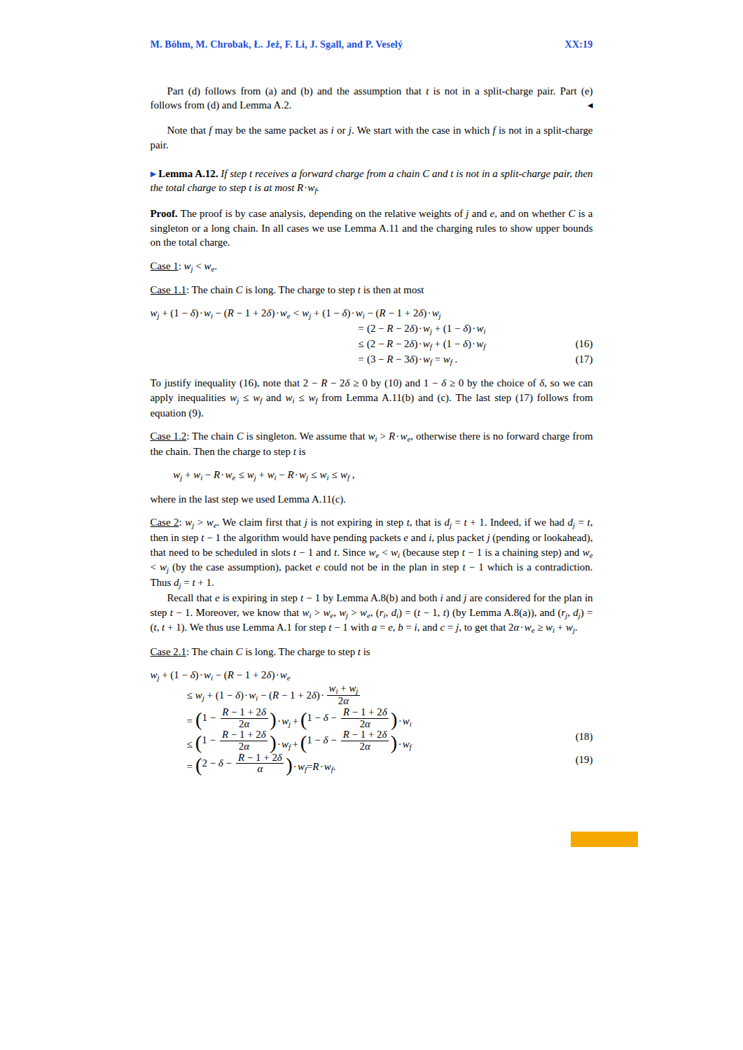M. Böhm, M. Chrobak, Ł. Jeż, F. Li, J. Sgall, and P. Veselý
XX:19
Part (d) follows from (a) and (b) and the assumption that t is not in a split-charge pair. Part (e) follows from (d) and Lemma A.2.
Note that f may be the same packet as i or j. We start with the case in which f is not in a split-charge pair.
▸ Lemma A.12. If step t receives a forward charge from a chain C and t is not in a split-charge pair, then the total charge to step t is at most R·wf.
Proof. The proof is by case analysis, depending on the relative weights of j and e, and on whether C is a singleton or a long chain. In all cases we use Lemma A.11 and the charging rules to show upper bounds on the total charge.
Case 1: wj < we.
Case 1.1: The chain C is long. The charge to step t is then at most
wj + (1 − δ)·wi − (R − 1 + 2δ)·we < wj + (1 − δ)·wi − (R − 1 + 2δ)·wj
= (2 − R − 2δ)·wj + (1 − δ)·wi
≤ (2 − R − 2δ)·wf + (1 − δ)·wf
(16)
= (3 − R − 3δ)·wf = wf .
(17)
To justify inequality (16), note that 2 − R − 2δ ≥ 0 by (10) and 1 − δ ≥ 0 by the choice of δ, so we can apply inequalities wj ≤ wf and wi ≤ wf from Lemma A.11(b) and (c). The last step (17) follows from equation (9).
Case 1.2: The chain C is singleton. We assume that wi > R·we, otherwise there is no forward charge from the chain. Then the charge to step t is
wj + wi − R·we ≤ wj + wi − R·wj ≤ wi ≤ wf ,
where in the last step we used Lemma A.11(c).
Case 2: wj > we. We claim first that j is not expiring in step t, that is dj = t + 1. Indeed, if we had dj = t, then in step t − 1 the algorithm would have pending packets e and i, plus packet j (pending or lookahead), that need to be scheduled in slots t − 1 and t. Since we < wi (because step t − 1 is a chaining step) and we < wj (by the case assumption), packet e could not be in the plan in step t − 1 which is a contradiction. Thus dj = t + 1.
Recall that e is expiring in step t − 1 by Lemma A.8(b) and both i and j are considered for the plan in step t − 1. Moreover, we know that wi > we, wj > we, (ri, di) = (t − 1, t) (by Lemma A.8(a)), and (rj, dj) = (t, t + 1). We thus use Lemma A.1 for step t − 1 with a = e, b = i, and c = j, to get that 2α·we ≥ wi + wj.
Case 2.1: The chain C is long. The charge to step t is
wj + (1 − δ)·wi − (R − 1 + 2δ)·we
≤ wj + (1 − δ)·wi − (R − 1 + 2δ)·wi + wj 2α
= ( 1 − R − 1 + 2δ 2α ) ·wj + ( 1 − δ − R − 1 + 2δ 2α ) ·wi
≤ ( 1 − R − 1 + 2δ 2α ) ·wf + ( 1 − δ − R − 1 + 2δ 2α ) ·wf
(18)
= ( 2 − δ − R − 1 + 2δ α ) ·wf = R·wf.
(19)